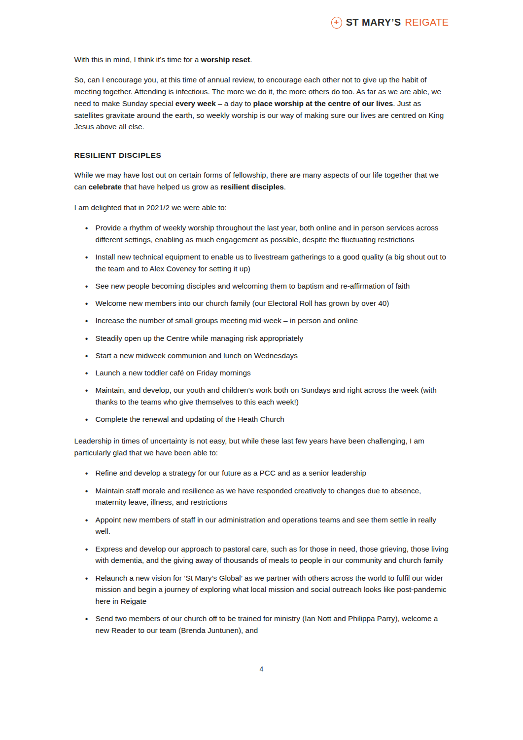+ ST MARY’S REIGATE
With this in mind, I think it’s time for a worship reset.
So, can I encourage you, at this time of annual review, to encourage each other not to give up the habit of meeting together. Attending is infectious. The more we do it, the more others do too. As far as we are able, we need to make Sunday special every week – a day to place worship at the centre of our lives. Just as satellites gravitate around the earth, so weekly worship is our way of making sure our lives are centred on King Jesus above all else.
RESILIENT DISCIPLES
While we may have lost out on certain forms of fellowship, there are many aspects of our life together that we can celebrate that have helped us grow as resilient disciples.
I am delighted that in 2021/2 we were able to:
Provide a rhythm of weekly worship throughout the last year, both online and in person services across different settings, enabling as much engagement as possible, despite the fluctuating restrictions
Install new technical equipment to enable us to livestream gatherings to a good quality (a big shout out to the team and to Alex Coveney for setting it up)
See new people becoming disciples and welcoming them to baptism and re-affirmation of faith
Welcome new members into our church family (our Electoral Roll has grown by over 40)
Increase the number of small groups meeting mid-week – in person and online
Steadily open up the Centre while managing risk appropriately
Start a new midweek communion and lunch on Wednesdays
Launch a new toddler café on Friday mornings
Maintain, and develop, our youth and children’s work both on Sundays and right across the week (with thanks to the teams who give themselves to this each week!)
Complete the renewal and updating of the Heath Church
Leadership in times of uncertainty is not easy, but while these last few years have been challenging, I am particularly glad that we have been able to:
Refine and develop a strategy for our future as a PCC and as a senior leadership
Maintain staff morale and resilience as we have responded creatively to changes due to absence, maternity leave, illness, and restrictions
Appoint new members of staff in our administration and operations teams and see them settle in really well.
Express and develop our approach to pastoral care, such as for those in need, those grieving, those living with dementia, and the giving away of thousands of meals to people in our community and church family
Relaunch a new vision for ‘St Mary’s Global’ as we partner with others across the world to fulfil our wider mission and begin a journey of exploring what local mission and social outreach looks like post-pandemic here in Reigate
Send two members of our church off to be trained for ministry (Ian Nott and Philippa Parry), welcome a new Reader to our team (Brenda Juntunen), and
4